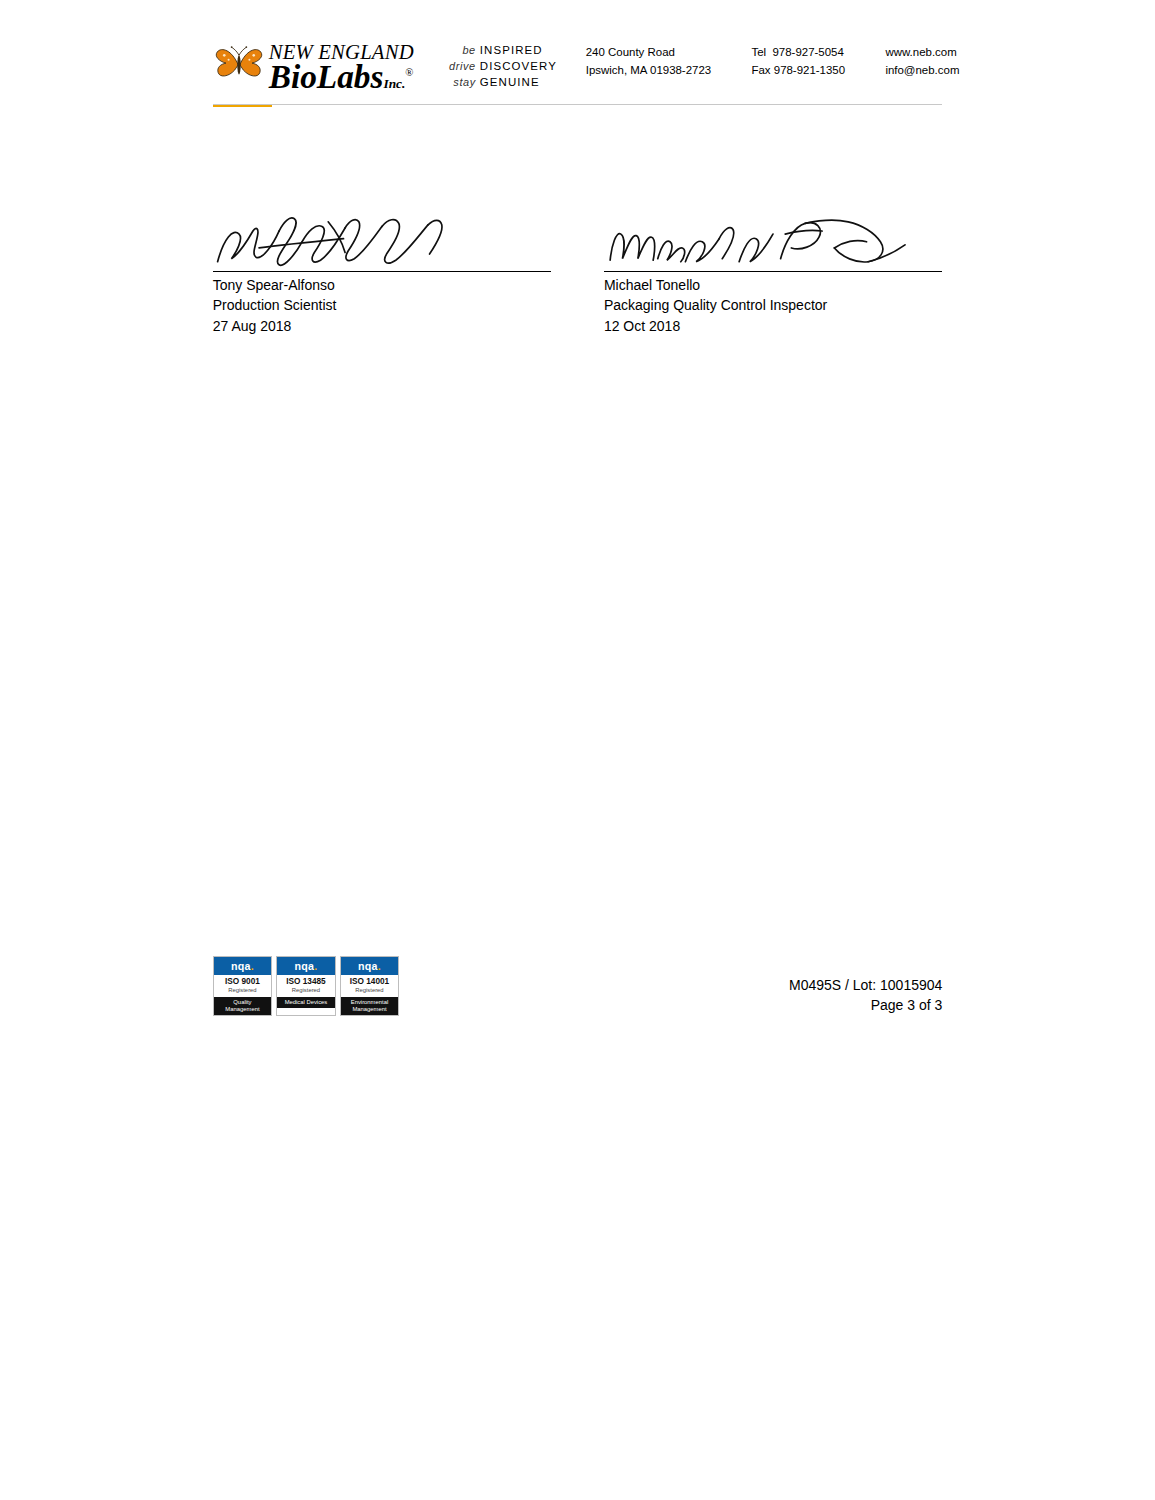NEW ENGLAND BioLabsInc.®
be INSPIRED
drive DISCOVERY
stay GENUINE
240 County Road
Ipswich, MA 01938-2723
Tel 978-927-5054
Fax 978-921-1350
www.neb.com
info@neb.com
Tony Spear-Alfonso
Production Scientist
27 Aug 2018
Michael Tonello
Packaging Quality Control Inspector
12 Oct 2018
nqa.
ISO 9001
Registered
Quality
Management
nqa.
ISO 13485
Registered
Medical Devices
nqa.
ISO 14001
Registered
Environmental
Management
M0495S / Lot: 10015904
Page 3 of 3